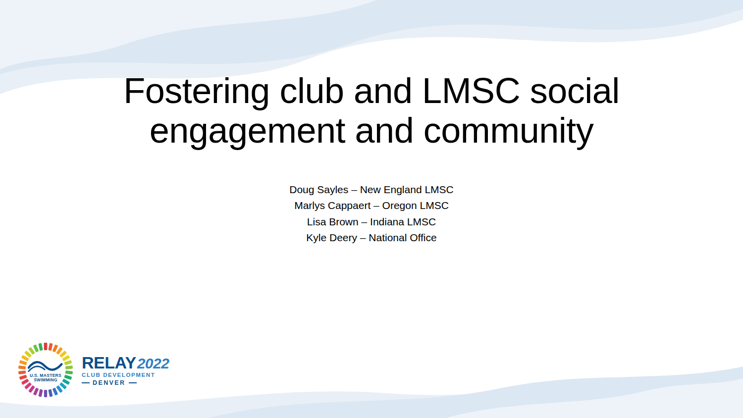Fostering club and LMSC social engagement and community
Doug Sayles – New England LMSC
Marlys Cappaert – Oregon LMSC
Lisa Brown – Indiana LMSC
Kyle Deery – National Office
U.S. MASTERS
SWIMMING
RELAY2022
CLUB DEVELOPMENT
DENVER